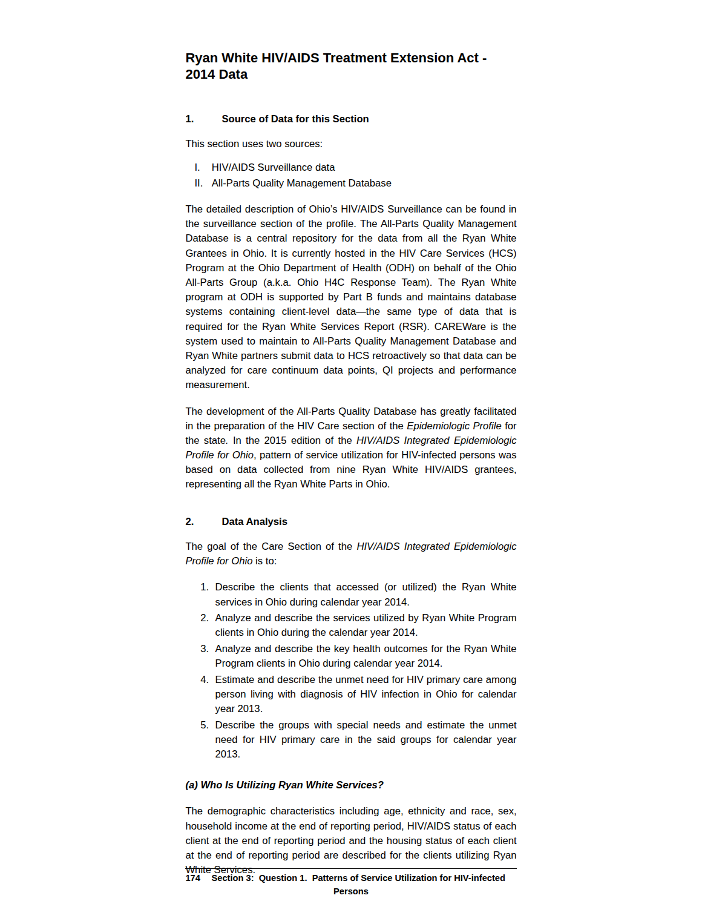Ryan White HIV/AIDS Treatment Extension Act - 2014 Data
1. Source of Data for this Section
This section uses two sources:
I. HIV/AIDS Surveillance data
II. All-Parts Quality Management Database
The detailed description of Ohio’s HIV/AIDS Surveillance can be found in the surveillance section of the profile. The All-Parts Quality Management Database is a central repository for the data from all the Ryan White Grantees in Ohio. It is currently hosted in the HIV Care Services (HCS) Program at the Ohio Department of Health (ODH) on behalf of the Ohio All-Parts Group (a.k.a. Ohio H4C Response Team). The Ryan White program at ODH is supported by Part B funds and maintains database systems containing client-level data—the same type of data that is required for the Ryan White Services Report (RSR). CAREWare is the system used to maintain to All-Parts Quality Management Database and Ryan White partners submit data to HCS retroactively so that data can be analyzed for care continuum data points, QI projects and performance measurement.
The development of the All-Parts Quality Database has greatly facilitated in the preparation of the HIV Care section of the Epidemiologic Profile for the state. In the 2015 edition of the HIV/AIDS Integrated Epidemiologic Profile for Ohio, pattern of service utilization for HIV-infected persons was based on data collected from nine Ryan White HIV/AIDS grantees, representing all the Ryan White Parts in Ohio.
2. Data Analysis
The goal of the Care Section of the HIV/AIDS Integrated Epidemiologic Profile for Ohio is to:
Describe the clients that accessed (or utilized) the Ryan White services in Ohio during calendar year 2014.
Analyze and describe the services utilized by Ryan White Program clients in Ohio during the calendar year 2014.
Analyze and describe the key health outcomes for the Ryan White Program clients in Ohio during calendar year 2014.
Estimate and describe the unmet need for HIV primary care among person living with diagnosis of HIV infection in Ohio for calendar year 2013.
Describe the groups with special needs and estimate the unmet need for HIV primary care in the said groups for calendar year 2013.
(a) Who Is Utilizing Ryan White Services?
The demographic characteristics including age, ethnicity and race, sex, household income at the end of reporting period, HIV/AIDS status of each client at the end of reporting period and the housing status of each client at the end of reporting period are described for the clients utilizing Ryan White Services.
174 Section 3: Question 1. Patterns of Service Utilization for HIV-infected Persons